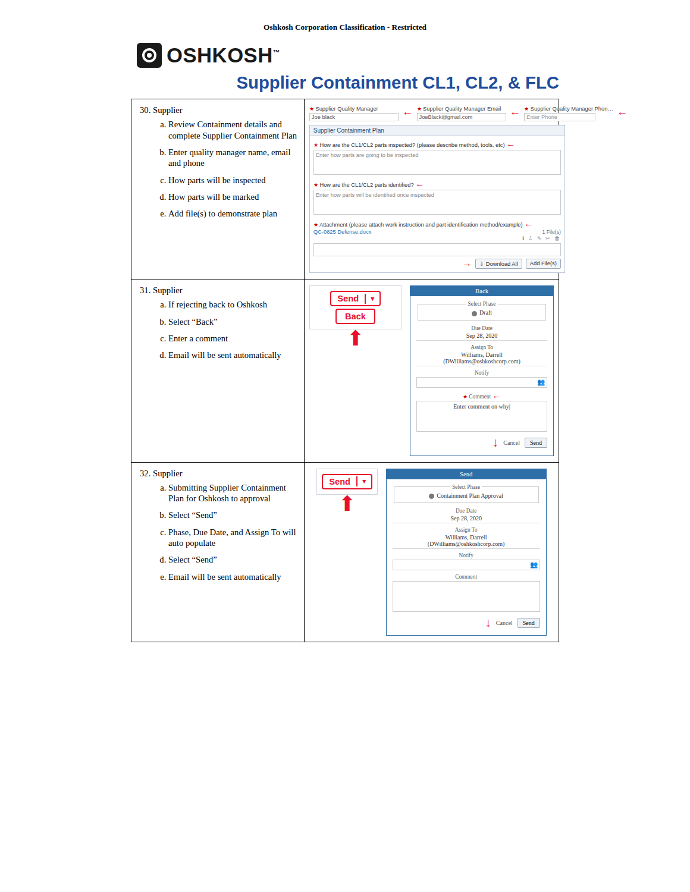Oshkosh Corporation Classification - Restricted
OSHKOSH™
Supplier Containment CL1, CL2, & FLC
| Supplier Review Containment details and complete Supplier Containment Plan Enter quality manager name, email and phone How parts will be inspected How parts will be marked Add file(s) to demonstrate plan | ★ Supplier Quality Manager Joe black ★ Supplier Quality Manager Email JoeBlack@gmail.com ★ Supplier Quality Manager Phon… Enter Phone Supplier Containment Plan ★ How are the CL1/CL2 parts inspected? (please describe method, tools, etc) Enter how parts are going to be inspected ★ How are the CL1/CL2 parts identified? Enter how parts will be identified once inspected ★ Attachment (please attach work instruction and part identification method/example) QC-0825 Defense.docx 1 File(s) ℹ ⇩ ✎ ✂ 🗑 ⇩ Download All Add File(s) |
| Supplier If rejecting back to Oshkosh Select “Back” Enter a comment Email will be sent automatically | Send ▼ Back ⬆ Back Select Phase Draft Due Date Sep 28, 2020 Assign To Williams, Darrell (DWilliams@oshkoshcorp.com) Notify 👥 ★ Comment Enter comment on why/ Cancel Send |
| Supplier Submitting Supplier Containment Plan for Oshkosh to approval Select “Send” Phase, Due Date, and Assign To will auto populate Select “Send” Email will be sent automatically | Send ▼ ⬆ Send Select Phase Containment Plan Approval Due Date Sep 28, 2020 Assign To Williams, Darrell (DWilliams@oshkoshcorp.com) Notify 👥 Comment Cancel Send |